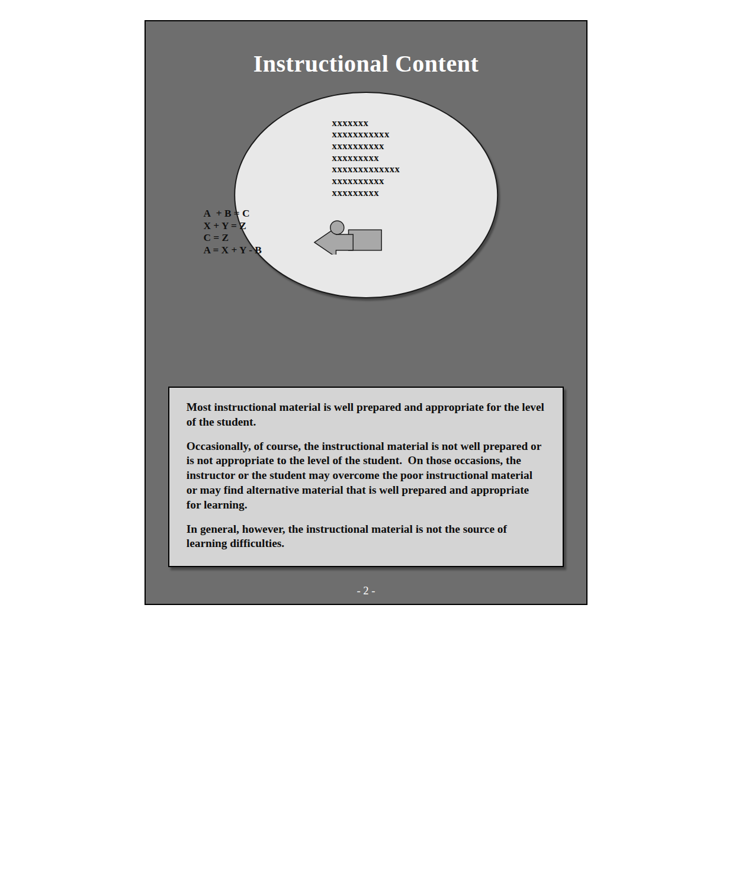Instructional Content
xxxxxxx
xxxxxxxxxxx
xxxxxxxxxx
xxxxxxxxx
xxxxxxxxxxxxx
xxxxxxxxxx
xxxxxxxxx
A + B = C
X + Y = Z
C = Z
A = X + Y - B
Most instructional material is well prepared and appropriate for the level of the student.
Occasionally, of course, the instructional material is not well prepared or is not appropriate to the level of the student. On those occasions, the instructor or the student may overcome the poor instructional material or may find alternative material that is well prepared and appropriate for learning.
In general, however, the instructional material is not the source of learning difficulties.
- 2 -